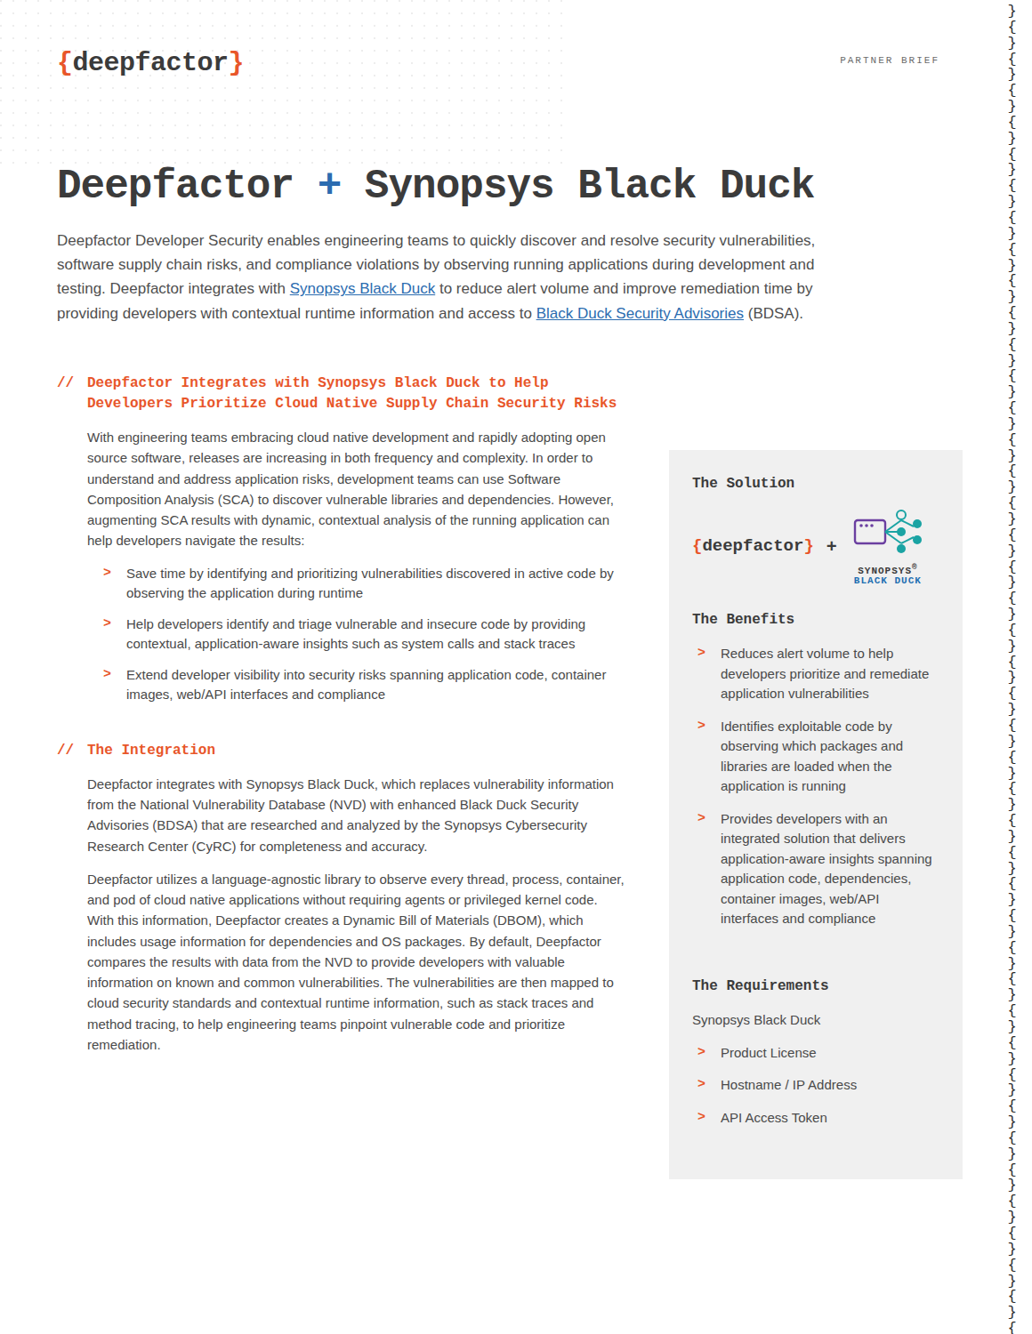}{}{}{}{ }{}{}{}{ }{}{}{}{ }{}{}{}{ }{}{}{}{ }{}{}{}{ }{}{}{}{ }{}{}{}{ }{}{}{}{ }{}{}{}{ }{}{}{}{ }{}{}{}{
{deepfactor}
PARTNER BRIEF
Deepfactor + Synopsys Black Duck
Deepfactor Developer Security enables engineering teams to quickly discover and resolve security vulnerabilities, software supply chain risks, and compliance violations by observing running applications during development and testing. Deepfactor integrates with Synopsys Black Duck to reduce alert volume and improve remediation time by providing developers with contextual runtime information and access to Black Duck Security Advisories (BDSA).
//Deepfactor Integrates with Synopsys Black Duck to Help Developers Prioritize Cloud Native Supply Chain Security Risks
With engineering teams embracing cloud native development and rapidly adopting open source software, releases are increasing in both frequency and complexity. In order to understand and address application risks, development teams can use Software Composition Analysis (SCA) to discover vulnerable libraries and dependencies. However, augmenting SCA results with dynamic, contextual analysis of the running application can help developers navigate the results:
Save time by identifying and prioritizing vulnerabilities discovered in active code by observing the application during runtime
Help developers identify and triage vulnerable and insecure code by providing contextual, application-aware insights such as system calls and stack traces
Extend developer visibility into security risks spanning application code, container images, web/API interfaces and compliance
//The Integration
Deepfactor integrates with Synopsys Black Duck, which replaces vulnerability information from the National Vulnerability Database (NVD) with enhanced Black Duck Security Advisories (BDSA) that are researched and analyzed by the Synopsys Cybersecurity Research Center (CyRC) for completeness and accuracy.
Deepfactor utilizes a language-agnostic library to observe every thread, process, container, and pod of cloud native applications without requiring agents or privileged kernel code. With this information, Deepfactor creates a Dynamic Bill of Materials (DBOM), which includes usage information for dependencies and OS packages. By default, Deepfactor compares the results with data from the NVD to provide developers with valuable information on known and common vulnerabilities. The vulnerabilities are then mapped to cloud security standards and contextual runtime information, such as stack traces and method tracing, to help engineering teams pinpoint vulnerable code and prioritize remediation.
The Solution
{deepfactor}
+
SYNOPSYS® BLACK DUCK
The Benefits
Reduces alert volume to help developers prioritize and remediate application vulnerabilities
Identifies exploitable code by observing which packages and libraries are loaded when the application is running
Provides developers with an integrated solution that delivers application-aware insights spanning application code, dependencies, container images, web/API interfaces and compliance
The Requirements
Synopsys Black Duck
Product License
Hostname / IP Address
API Access Token